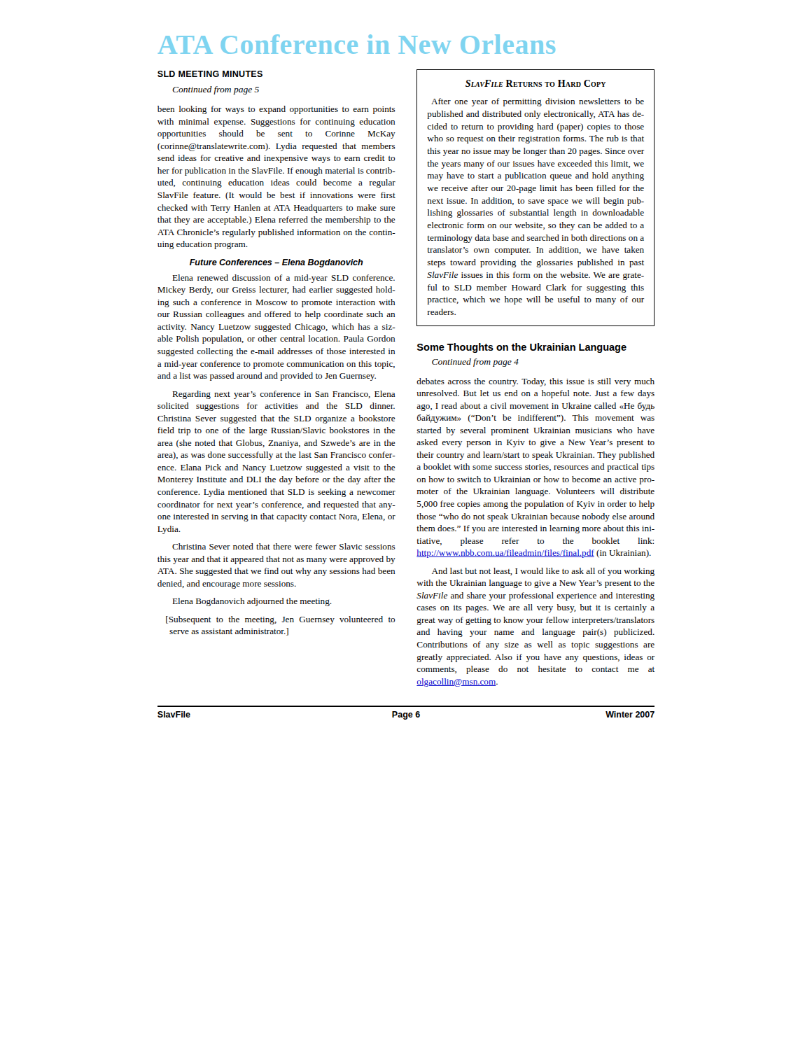ATA Conference in New Orleans
SLD Meeting Minutes
Continued from page 5
been looking for ways to expand opportunities to earn points with minimal expense. Suggestions for continuing education opportunities should be sent to Corinne McKay (corinne@translatewrite.com). Lydia requested that members send ideas for creative and inexpensive ways to earn credit to her for publication in the SlavFile. If enough material is contributed, continuing education ideas could become a regular SlavFile feature. (It would be best if innovations were first checked with Terry Hanlen at ATA Headquarters to make sure that they are acceptable.) Elena referred the membership to the ATA Chronicle’s regularly published information on the continuing education program.
Future Conferences – Elena Bogdanovich
Elena renewed discussion of a mid-year SLD conference. Mickey Berdy, our Greiss lecturer, had earlier suggested holding such a conference in Moscow to promote interaction with our Russian colleagues and offered to help coordinate such an activity. Nancy Luetzow suggested Chicago, which has a sizable Polish population, or other central location. Paula Gordon suggested collecting the e-mail addresses of those interested in a mid-year conference to promote communication on this topic, and a list was passed around and provided to Jen Guernsey.
Regarding next year’s conference in San Francisco, Elena solicited suggestions for activities and the SLD dinner. Christina Sever suggested that the SLD organize a bookstore field trip to one of the large Russian/Slavic bookstores in the area (she noted that Globus, Znaniya, and Szwede’s are in the area), as was done successfully at the last San Francisco conference. Elana Pick and Nancy Luetzow suggested a visit to the Monterey Institute and DLI the day before or the day after the conference. Lydia mentioned that SLD is seeking a newcomer coordinator for next year’s conference, and requested that anyone interested in serving in that capacity contact Nora, Elena, or Lydia.
Christina Sever noted that there were fewer Slavic sessions this year and that it appeared that not as many were approved by ATA. She suggested that we find out why any sessions had been denied, and encourage more sessions.
Elena Bogdanovich adjourned the meeting.
[Subsequent to the meeting, Jen Guernsey volunteered to serve as assistant administrator.]
SlavFile Returns to Hard Copy
After one year of permitting division newsletters to be published and distributed only electronically, ATA has decided to return to providing hard (paper) copies to those who so request on their registration forms. The rub is that this year no issue may be longer than 20 pages. Since over the years many of our issues have exceeded this limit, we may have to start a publication queue and hold anything we receive after our 20-page limit has been filled for the next issue. In addition, to save space we will begin publishing glossaries of substantial length in downloadable electronic form on our website, so they can be added to a terminology data base and searched in both directions on a translator’s own computer. In addition, we have taken steps toward providing the glossaries published in past SlavFile issues in this form on the website. We are grateful to SLD member Howard Clark for suggesting this practice, which we hope will be useful to many of our readers.
Some Thoughts on the Ukrainian Language
Continued from page 4
debates across the country. Today, this issue is still very much unresolved. But let us end on a hopeful note. Just a few days ago, I read about a civil movement in Ukraine called «Не будь байдужим» (“Don’t be indifferent”). This movement was started by several prominent Ukrainian musicians who have asked every person in Kyiv to give a New Year’s present to their country and learn/start to speak Ukrainian. They published a booklet with some success stories, resources and practical tips on how to switch to Ukrainian or how to become an active promoter of the Ukrainian language. Volunteers will distribute 5,000 free copies among the population of Kyiv in order to help those “who do not speak Ukrainian because nobody else around them does.” If you are interested in learning more about this initiative, please refer to the booklet link: http://www.nbb.com.ua/fileadmin/files/final.pdf (in Ukrainian).
And last but not least, I would like to ask all of you working with the Ukrainian language to give a New Year’s present to the SlavFile and share your professional experience and interesting cases on its pages. We are all very busy, but it is certainly a great way of getting to know your fellow interpreters/translators and having your name and language pair(s) publicized. Contributions of any size as well as topic suggestions are greatly appreciated. Also if you have any questions, ideas or comments, please do not hesitate to contact me at olgacollin@msn.com.
SlavFile
Page 6
Winter 2007